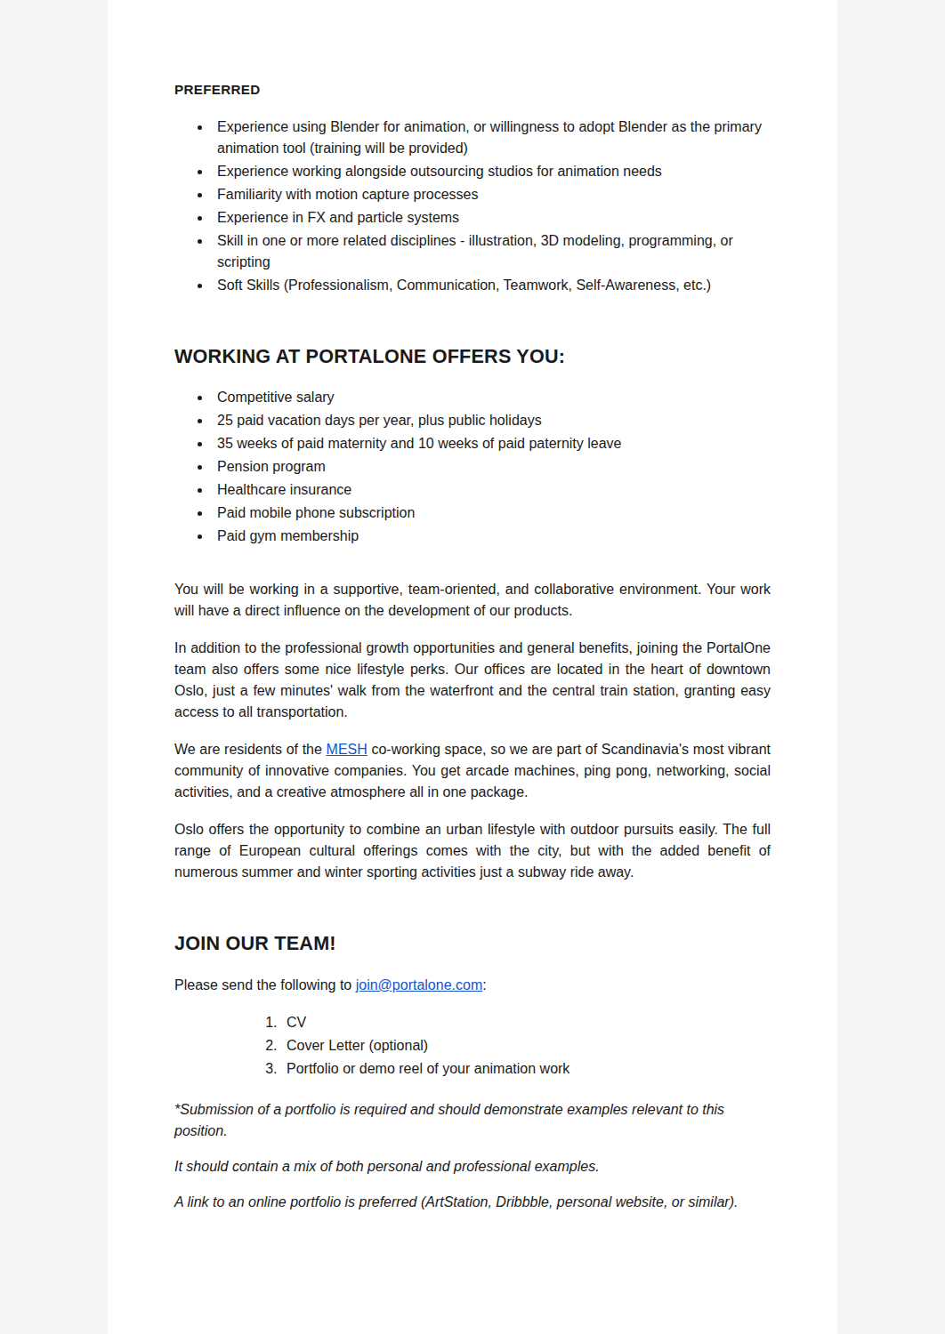PREFERRED
Experience using Blender for animation, or willingness to adopt Blender as the primary animation tool (training will be provided)
Experience working alongside outsourcing studios for animation needs
Familiarity with motion capture processes
Experience in FX and particle systems
Skill in one or more related disciplines - illustration, 3D modeling, programming, or scripting
Soft Skills (Professionalism, Communication, Teamwork, Self-Awareness, etc.)
WORKING AT PORTALONE OFFERS YOU:
Competitive salary
25 paid vacation days per year, plus public holidays
35 weeks of paid maternity and 10 weeks of paid paternity leave
Pension program
Healthcare insurance
Paid mobile phone subscription
Paid gym membership
You will be working in a supportive, team-oriented, and collaborative environment. Your work will have a direct influence on the development of our products.
In addition to the professional growth opportunities and general benefits, joining the PortalOne team also offers some nice lifestyle perks. Our offices are located in the heart of downtown Oslo, just a few minutes' walk from the waterfront and the central train station, granting easy access to all transportation.
We are residents of the MESH co-working space, so we are part of Scandinavia's most vibrant community of innovative companies. You get arcade machines, ping pong, networking, social activities, and a creative atmosphere all in one package.
Oslo offers the opportunity to combine an urban lifestyle with outdoor pursuits easily. The full range of European cultural offerings comes with the city, but with the added benefit of numerous summer and winter sporting activities just a subway ride away.
JOIN OUR TEAM!
Please send the following to join@portalone.com:
CV
Cover Letter (optional)
Portfolio or demo reel of your animation work
*Submission of a portfolio is required and should demonstrate examples relevant to this position.
It should contain a mix of both personal and professional examples.
A link to an online portfolio is preferred (ArtStation, Dribbble, personal website, or similar).